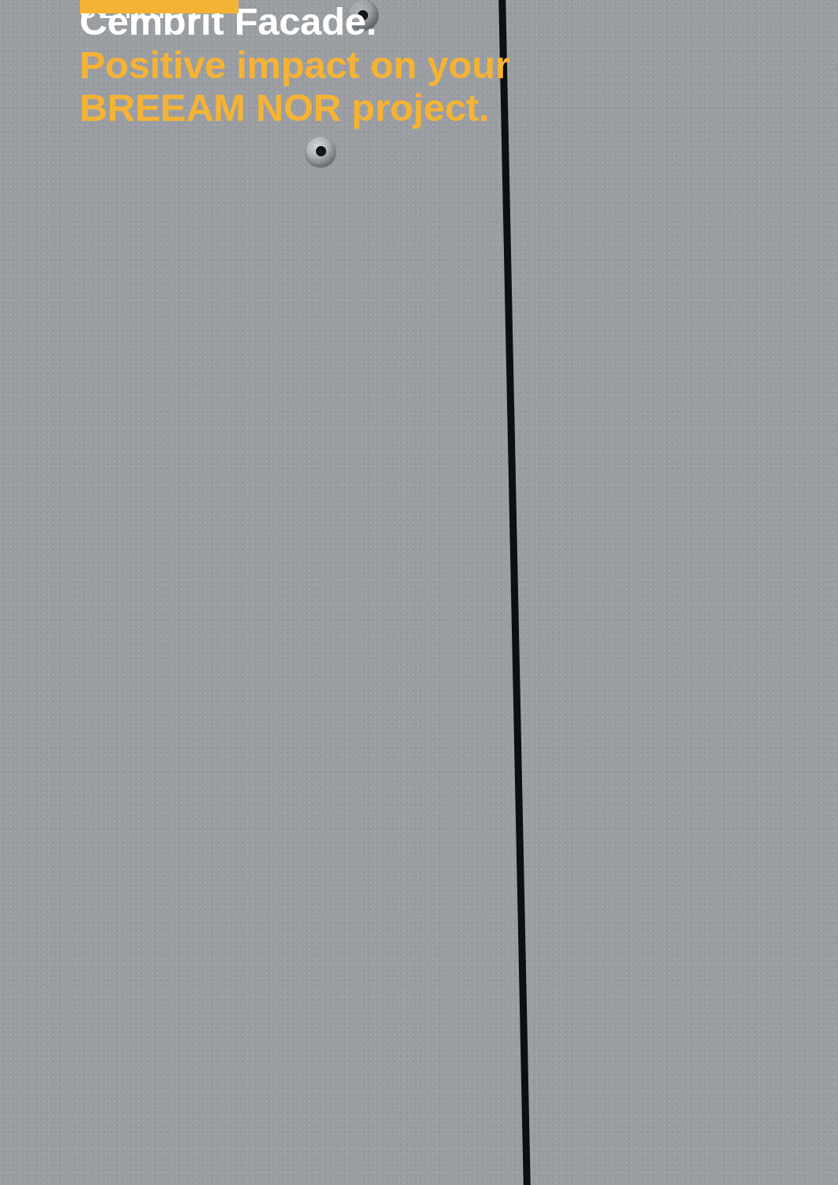CE BRIT
Cembrit Facade. Positive impact on your BREEAM NOR project.
Cembrit Facade brochure cover: Positive impact on your BREEAM NOR project.